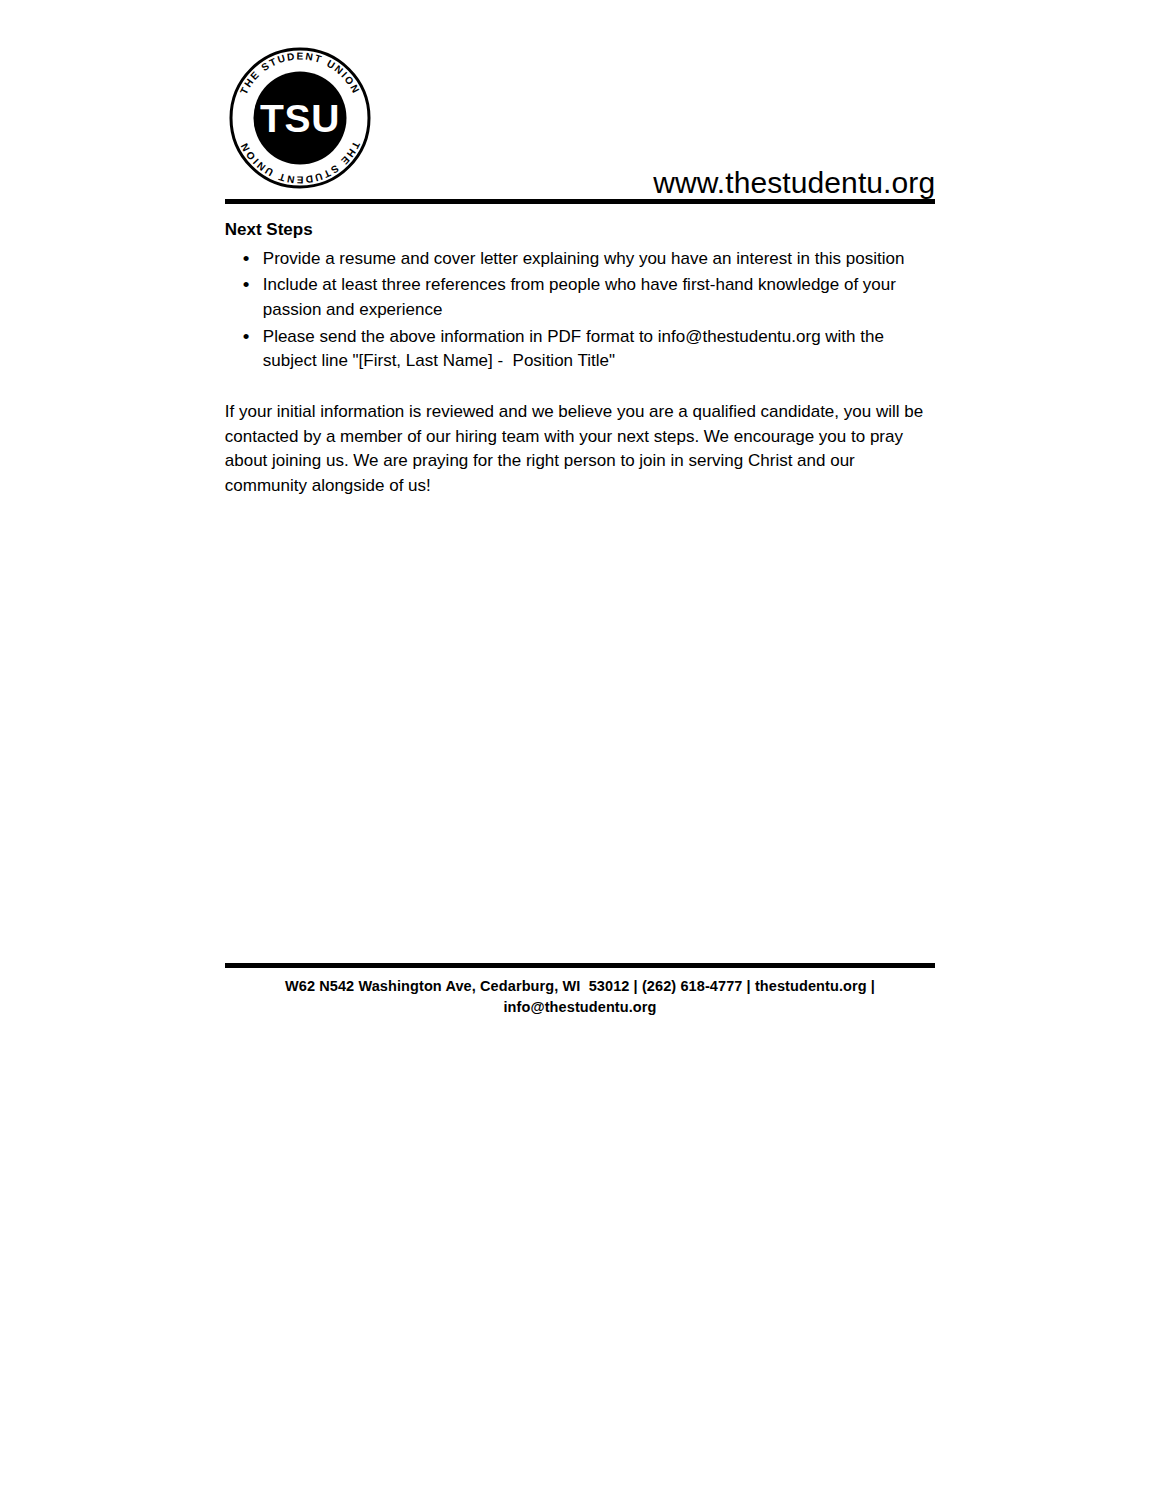TSU THE STUDENT UNION THE STUDENT UNION
www.thestudentu.org
Next Steps
Provide a resume and cover letter explaining why you have an interest in this position
Include at least three references from people who have first-hand knowledge of your passion and experience
Please send the above information in PDF format to info@thestudentu.org with the subject line "[First, Last Name] - Position Title"
If your initial information is reviewed and we believe you are a qualified candidate, you will be contacted by a member of our hiring team with your next steps. We encourage you to pray about joining us. We are praying for the right person to join in serving Christ and our community alongside of us!
W62 N542 Washington Ave, Cedarburg, WI 53012 | (262) 618-4777 | thestudentu.org | info@thestudentu.org